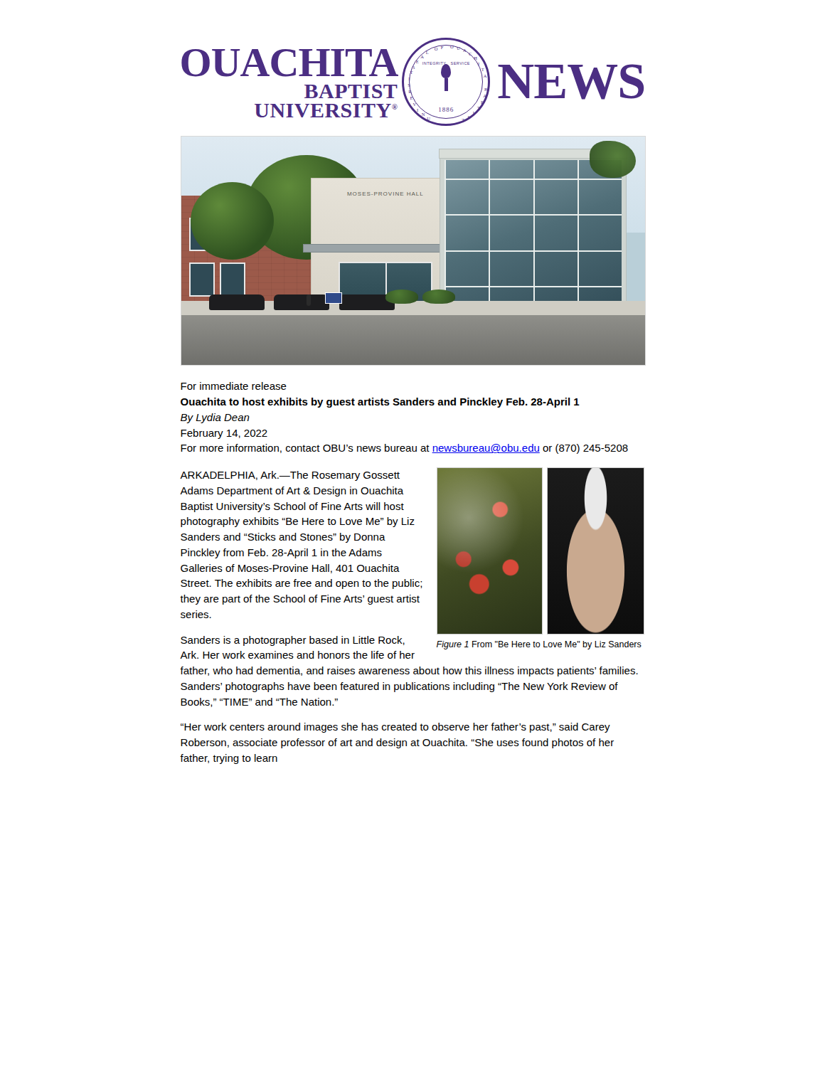OUACHITA
BAPTIST UNIVERSITY®
S E A L O F O U A C H I T A B A P T I S T U N I V E R S I T
INTEGRITY SERVICE
1886
NEWS
MOSES-PROVINE HALL
For immediate release
Ouachita to host exhibits by guest artists Sanders and Pinckley Feb. 28-April 1
By Lydia Dean
February 14, 2022
For more information, contact OBU’s news bureau at newsbureau@obu.edu or (870) 245-5208
Figure 1 From "Be Here to Love Me" by Liz Sanders
ARKADELPHIA, Ark.—The Rosemary Gossett Adams Department of Art & Design in Ouachita Baptist University’s School of Fine Arts will host photography exhibits “Be Here to Love Me” by Liz Sanders and “Sticks and Stones” by Donna Pinckley from Feb. 28-April 1 in the Adams Galleries of Moses-Provine Hall, 401 Ouachita Street. The exhibits are free and open to the public; they are part of the School of Fine Arts’ guest artist series.
Sanders is a photographer based in Little Rock, Ark. Her work examines and honors the life of her father, who had dementia, and raises awareness about how this illness impacts patients’ families. Sanders’ photographs have been featured in publications including “The New York Review of Books,” “TIME” and “The Nation.”
“Her work centers around images she has created to observe her father’s past,” said Carey Roberson, associate professor of art and design at Ouachita. “She uses found photos of her father, trying to learn